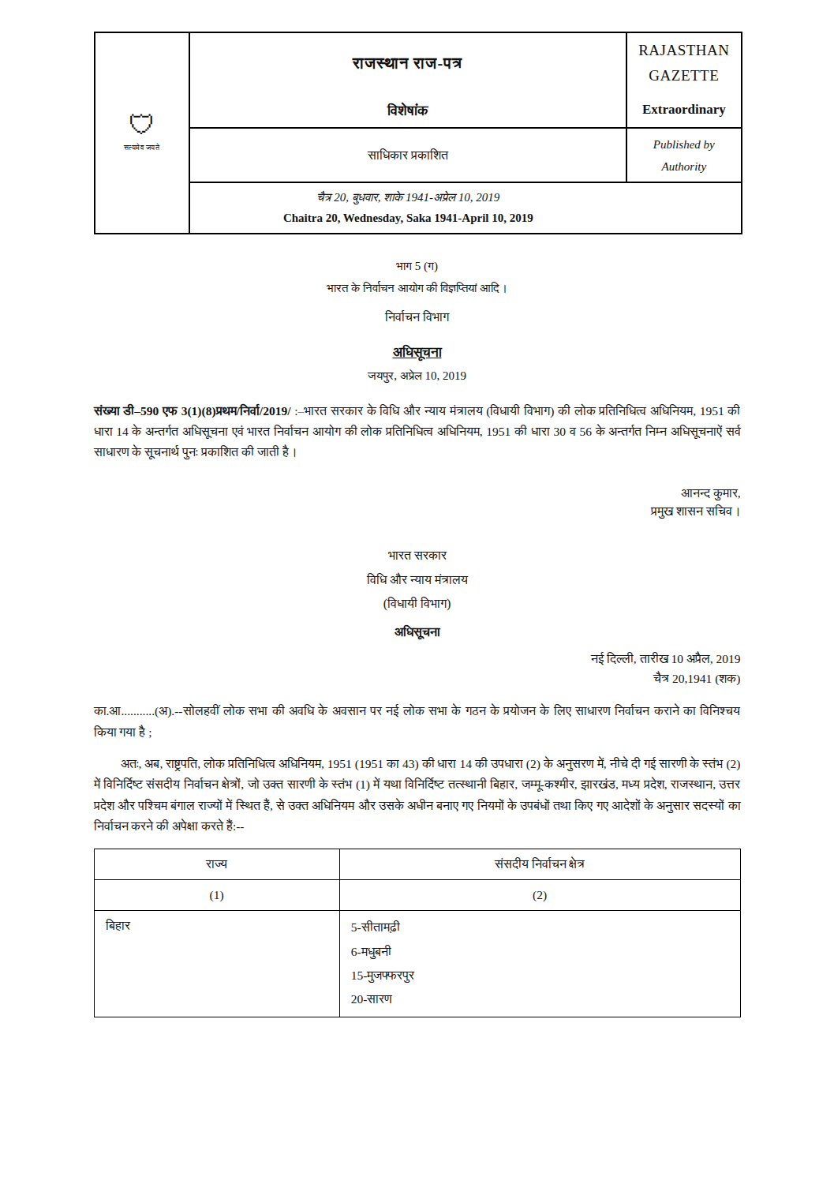🛡
सत्यमेव जयते
राजस्थान राज-पत्र
RAJASTHAN GAZETTE
विशेषांक
Extraordinary
साधिकार प्रकाशित
Published by Authority
चैत्र 20, बुधवार, शाके 1941-अप्रेल 10, 2019
Chaitra 20, Wednesday, Saka 1941-April 10, 2019
भाग 5 (ग)
भारत के निर्वाचन आयोग की विज्ञप्तियां आदि।
निर्वाचन विभाग
अधिसूचना
जयपुर, अप्रेल 10, 2019
संख्या डी–590 एफ 3(1)(8)प्रथम/निर्वा/2019/ :–भारत सरकार के विधि और न्याय मंत्रालय (विधायी विभाग) की लोक प्रतिनिधित्व अधिनियम, 1951 की धारा 14 के अन्तर्गत अधिसूचना एवं भारत निर्वाचन आयोग की लोक प्रतिनिधित्व अधिनियम, 1951 की धारा 30 व 56 के अन्तर्गत निम्न अधिसूचनाऐं सर्व साधारण के सूचनार्थ पुनः प्रकाशित की जाती है।
आनन्द कुमार,
प्रमुख शासन सचिव।
भारत सरकार
विधि और न्याय मंत्रालय
(विधायी विभाग)
अधिसूचना
नई दिल्ली, तारीख 10 अप्रैल, 2019
चैत्र 20,1941 (शक)
का.आ...........(अ).--सोलहवीं लोक सभा की अवधि के अवसान पर नई लोक सभा के गठन के प्रयोजन के लिए साधारण निर्वाचन कराने का विनिश्चय किया गया है ;
अतः, अब, राष्ट्रपति, लोक प्रतिनिधित्व अधिनियम, 1951 (1951 का 43) की धारा 14 की उपधारा (2) के अनुसरण में, नीचे दी गई सारणी के स्तंभ (2) में विनिर्दिष्ट संसदीय निर्वाचन क्षेत्रों, जो उक्त सारणी के स्तंभ (1) में यथा विनिर्दिष्ट तत्स्थानी बिहार, जम्मू-कश्मीर, झारखंड, मध्य प्रदेश, राजस्थान, उत्तर प्रदेश और पश्चिम बंगाल राज्यों में स्थित हैं, से उक्त अधिनियम और उसके अधीन बनाए गए नियमों के उपबंधों तथा किए गए आदेशों के अनुसार सदस्यों का निर्वाचन करने की अपेक्षा करते हैं:--
| राज्य | संसदीय निर्वाचन क्षेत्र |
| --- | --- |
| (1) | (2) |
| बिहार | 5-सीतामढ़ी 6-मधुबनी 15-मुजफ्फरपुर 20-सारण |